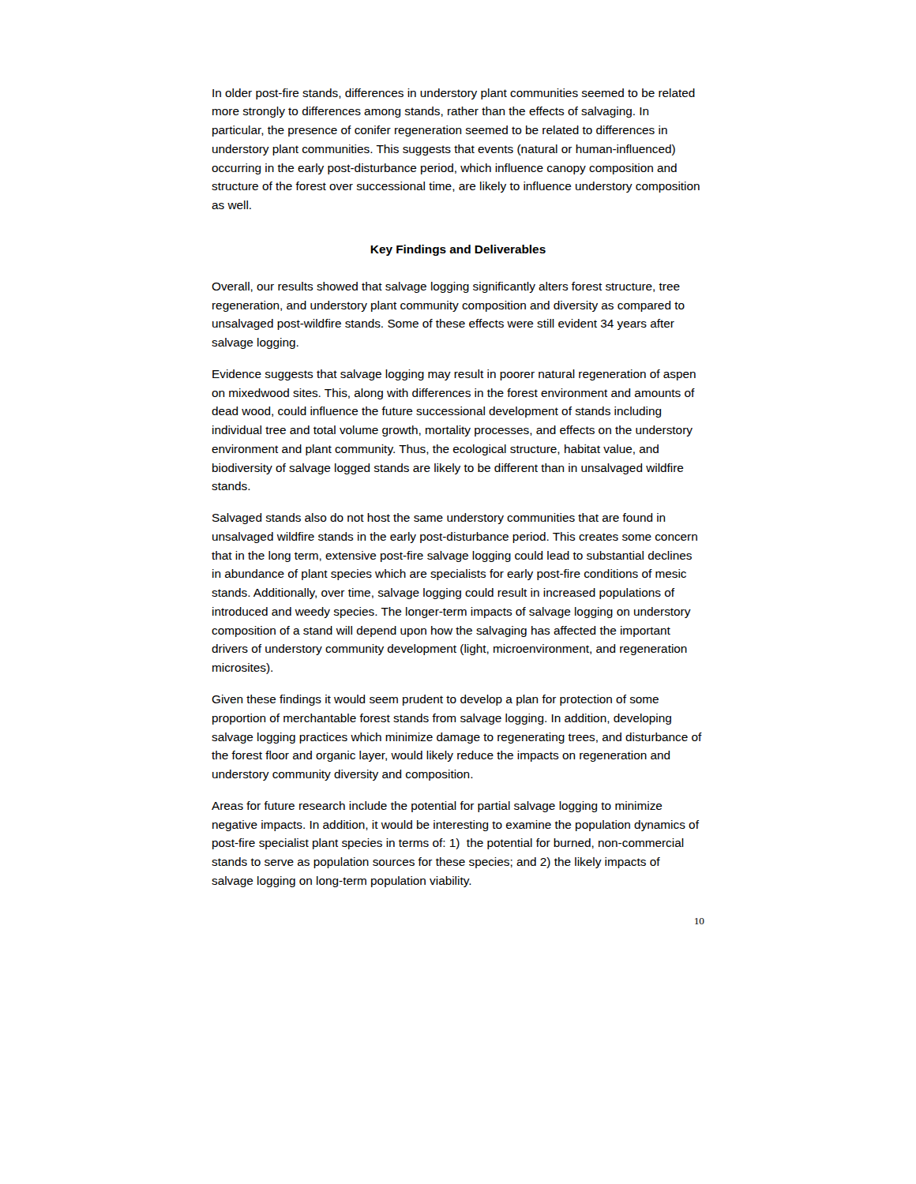In older post-fire stands, differences in understory plant communities seemed to be related more strongly to differences among stands, rather than the effects of salvaging. In particular, the presence of conifer regeneration seemed to be related to differences in understory plant communities. This suggests that events (natural or human-influenced) occurring in the early post-disturbance period, which influence canopy composition and structure of the forest over successional time, are likely to influence understory composition as well.
Key Findings and Deliverables
Overall, our results showed that salvage logging significantly alters forest structure, tree regeneration, and understory plant community composition and diversity as compared to unsalvaged post-wildfire stands. Some of these effects were still evident 34 years after salvage logging.
Evidence suggests that salvage logging may result in poorer natural regeneration of aspen on mixedwood sites. This, along with differences in the forest environment and amounts of dead wood, could influence the future successional development of stands including individual tree and total volume growth, mortality processes, and effects on the understory environment and plant community. Thus, the ecological structure, habitat value, and biodiversity of salvage logged stands are likely to be different than in unsalvaged wildfire stands.
Salvaged stands also do not host the same understory communities that are found in unsalvaged wildfire stands in the early post-disturbance period. This creates some concern that in the long term, extensive post-fire salvage logging could lead to substantial declines in abundance of plant species which are specialists for early post-fire conditions of mesic stands. Additionally, over time, salvage logging could result in increased populations of introduced and weedy species. The longer-term impacts of salvage logging on understory composition of a stand will depend upon how the salvaging has affected the important drivers of understory community development (light, microenvironment, and regeneration microsites).
Given these findings it would seem prudent to develop a plan for protection of some proportion of merchantable forest stands from salvage logging. In addition, developing salvage logging practices which minimize damage to regenerating trees, and disturbance of the forest floor and organic layer, would likely reduce the impacts on regeneration and understory community diversity and composition.
Areas for future research include the potential for partial salvage logging to minimize negative impacts. In addition, it would be interesting to examine the population dynamics of post-fire specialist plant species in terms of: 1) the potential for burned, non-commercial stands to serve as population sources for these species; and 2) the likely impacts of salvage logging on long-term population viability.
10